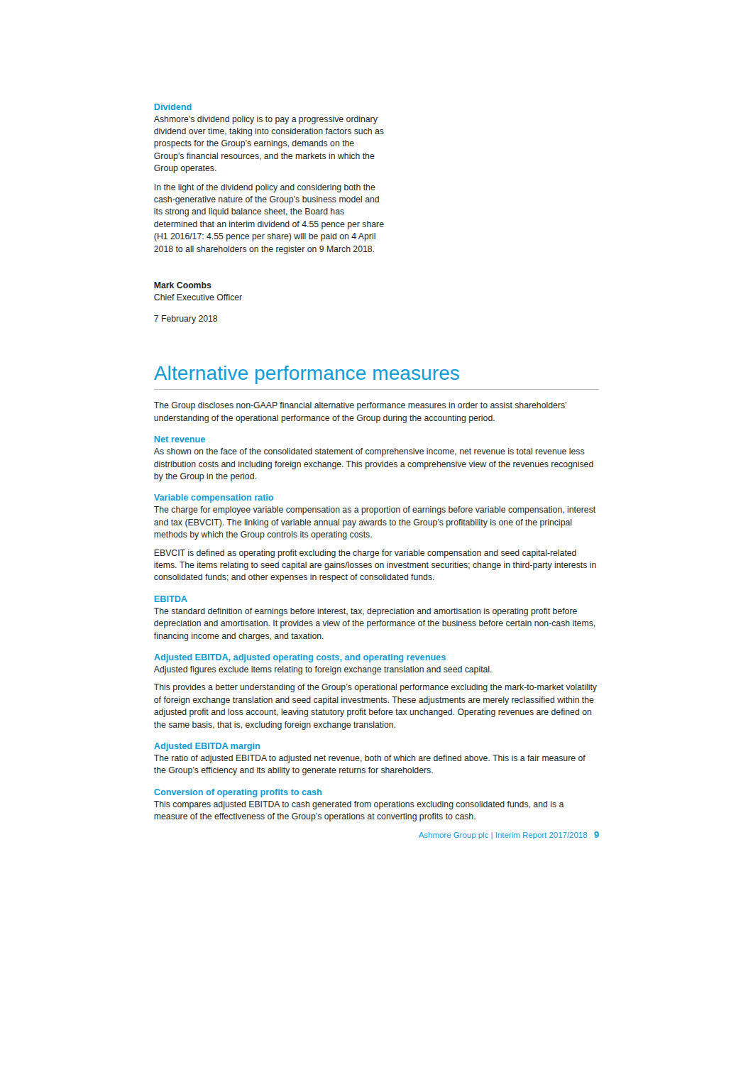Dividend
Ashmore’s dividend policy is to pay a progressive ordinary dividend over time, taking into consideration factors such as prospects for the Group’s earnings, demands on the Group’s financial resources, and the markets in which the Group operates.
In the light of the dividend policy and considering both the cash-generative nature of the Group’s business model and its strong and liquid balance sheet, the Board has determined that an interim dividend of 4.55 pence per share (H1 2016/17: 4.55 pence per share) will be paid on 4 April 2018 to all shareholders on the register on 9 March 2018.
Mark Coombs
Chief Executive Officer
7 February 2018
Alternative performance measures
The Group discloses non-GAAP financial alternative performance measures in order to assist shareholders’ understanding of the operational performance of the Group during the accounting period.
Net revenue
As shown on the face of the consolidated statement of comprehensive income, net revenue is total revenue less distribution costs and including foreign exchange. This provides a comprehensive view of the revenues recognised by the Group in the period.
Variable compensation ratio
The charge for employee variable compensation as a proportion of earnings before variable compensation, interest and tax (EBVCIT). The linking of variable annual pay awards to the Group’s profitability is one of the principal methods by which the Group controls its operating costs.
EBVCIT is defined as operating profit excluding the charge for variable compensation and seed capital-related items. The items relating to seed capital are gains/losses on investment securities; change in third-party interests in consolidated funds; and other expenses in respect of consolidated funds.
EBITDA
The standard definition of earnings before interest, tax, depreciation and amortisation is operating profit before depreciation and amortisation. It provides a view of the performance of the business before certain non-cash items, financing income and charges, and taxation.
Adjusted EBITDA, adjusted operating costs, and operating revenues
Adjusted figures exclude items relating to foreign exchange translation and seed capital.
This provides a better understanding of the Group’s operational performance excluding the mark-to-market volatility of foreign exchange translation and seed capital investments. These adjustments are merely reclassified within the adjusted profit and loss account, leaving statutory profit before tax unchanged. Operating revenues are defined on the same basis, that is, excluding foreign exchange translation.
Adjusted EBITDA margin
The ratio of adjusted EBITDA to adjusted net revenue, both of which are defined above. This is a fair measure of the Group’s efficiency and its ability to generate returns for shareholders.
Conversion of operating profits to cash
This compares adjusted EBITDA to cash generated from operations excluding consolidated funds, and is a measure of the effectiveness of the Group’s operations at converting profits to cash.
Ashmore Group plc | Interim Report 2017/2018 9